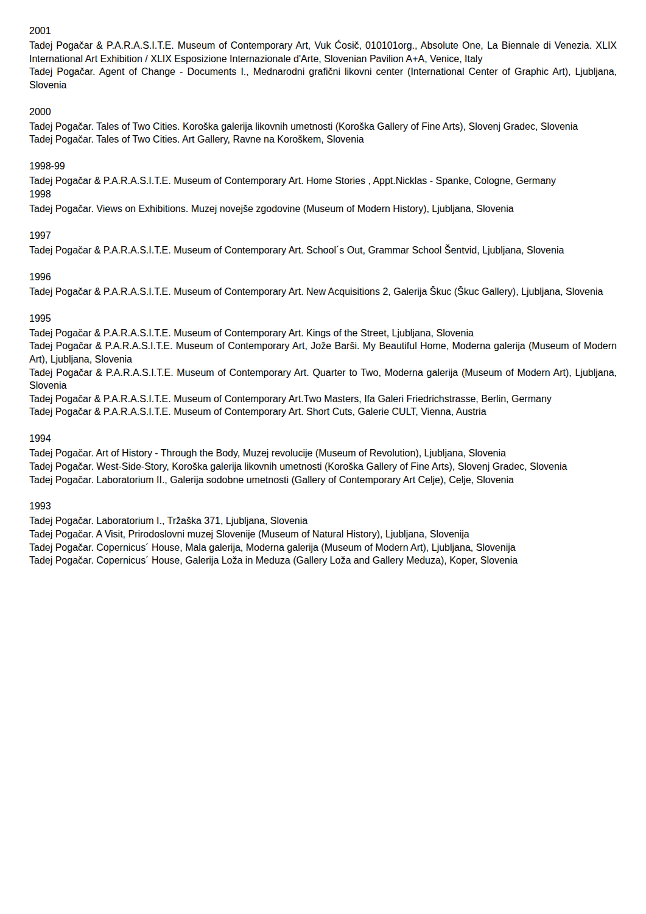2001
Tadej Pogačar & P.A.R.A.S.I.T.E. Museum of Contemporary Art, Vuk Ćosič, 010101org., Absolute One, La Biennale di Venezia. XLIX International Art Exhibition / XLIX Esposizione Internazionale d'Arte, Slovenian Pavilion A+A, Venice, Italy
Tadej Pogačar. Agent of Change - Documents I., Mednarodni grafični likovni center (International Center of Graphic Art), Ljubljana, Slovenia
2000
Tadej Pogačar. Tales of Two Cities. Koroška galerija likovnih umetnosti (Koroška Gallery of Fine Arts), Slovenj Gradec, Slovenia
Tadej Pogačar. Tales of Two Cities. Art Gallery, Ravne na Koroškem, Slovenia
1998-99
Tadej Pogačar & P.A.R.A.S.I.T.E. Museum of Contemporary Art. Home Stories , Appt.Nicklas - Spanke, Cologne, Germany
1998
Tadej Pogačar. Views on Exhibitions. Muzej novejše zgodovine (Museum of Modern History), Ljubljana, Slovenia
1997
Tadej Pogačar & P.A.R.A.S.I.T.E. Museum of Contemporary Art. School´s Out, Grammar School Šentvid, Ljubljana, Slovenia
1996
Tadej Pogačar & P.A.R.A.S.I.T.E. Museum of Contemporary Art. New Acquisitions 2, Galerija Škuc (Škuc Gallery), Ljubljana, Slovenia
1995
Tadej Pogačar & P.A.R.A.S.I.T.E. Museum of Contemporary Art. Kings of the Street, Ljubljana, Slovenia
Tadej Pogačar & P.A.R.A.S.I.T.E. Museum of Contemporary Art, Jože Barši. My Beautiful Home, Moderna galerija (Museum of Modern Art), Ljubljana, Slovenia
Tadej Pogačar & P.A.R.A.S.I.T.E. Museum of Contemporary Art. Quarter to Two, Moderna galerija (Museum of Modern Art), Ljubljana, Slovenia
Tadej Pogačar & P.A.R.A.S.I.T.E. Museum of Contemporary Art.Two Masters, Ifa Galeri Friedrichstrasse, Berlin, Germany
Tadej Pogačar & P.A.R.A.S.I.T.E. Museum of Contemporary Art. Short Cuts, Galerie CULT, Vienna, Austria
1994
Tadej Pogačar. Art of History - Through the Body, Muzej revolucije (Museum of Revolution), Ljubljana, Slovenia
Tadej Pogačar. West-Side-Story, Koroška galerija likovnih umetnosti (Koroška Gallery of Fine Arts), Slovenj Gradec, Slovenia
Tadej Pogačar. Laboratorium II., Galerija sodobne umetnosti (Gallery of Contemporary Art Celje), Celje, Slovenia
1993
Tadej Pogačar. Laboratorium I., Tržaška 371, Ljubljana, Slovenia
Tadej Pogačar. A Visit, Prirodoslovni muzej Slovenije (Museum of Natural History), Ljubljana, Slovenija
Tadej Pogačar. Copernicus´ House, Mala galerija, Moderna galerija (Museum of Modern Art), Ljubljana, Slovenija
Tadej Pogačar. Copernicus´ House, Galerija Loža in Meduza (Gallery Loža and Gallery Meduza), Koper, Slovenia